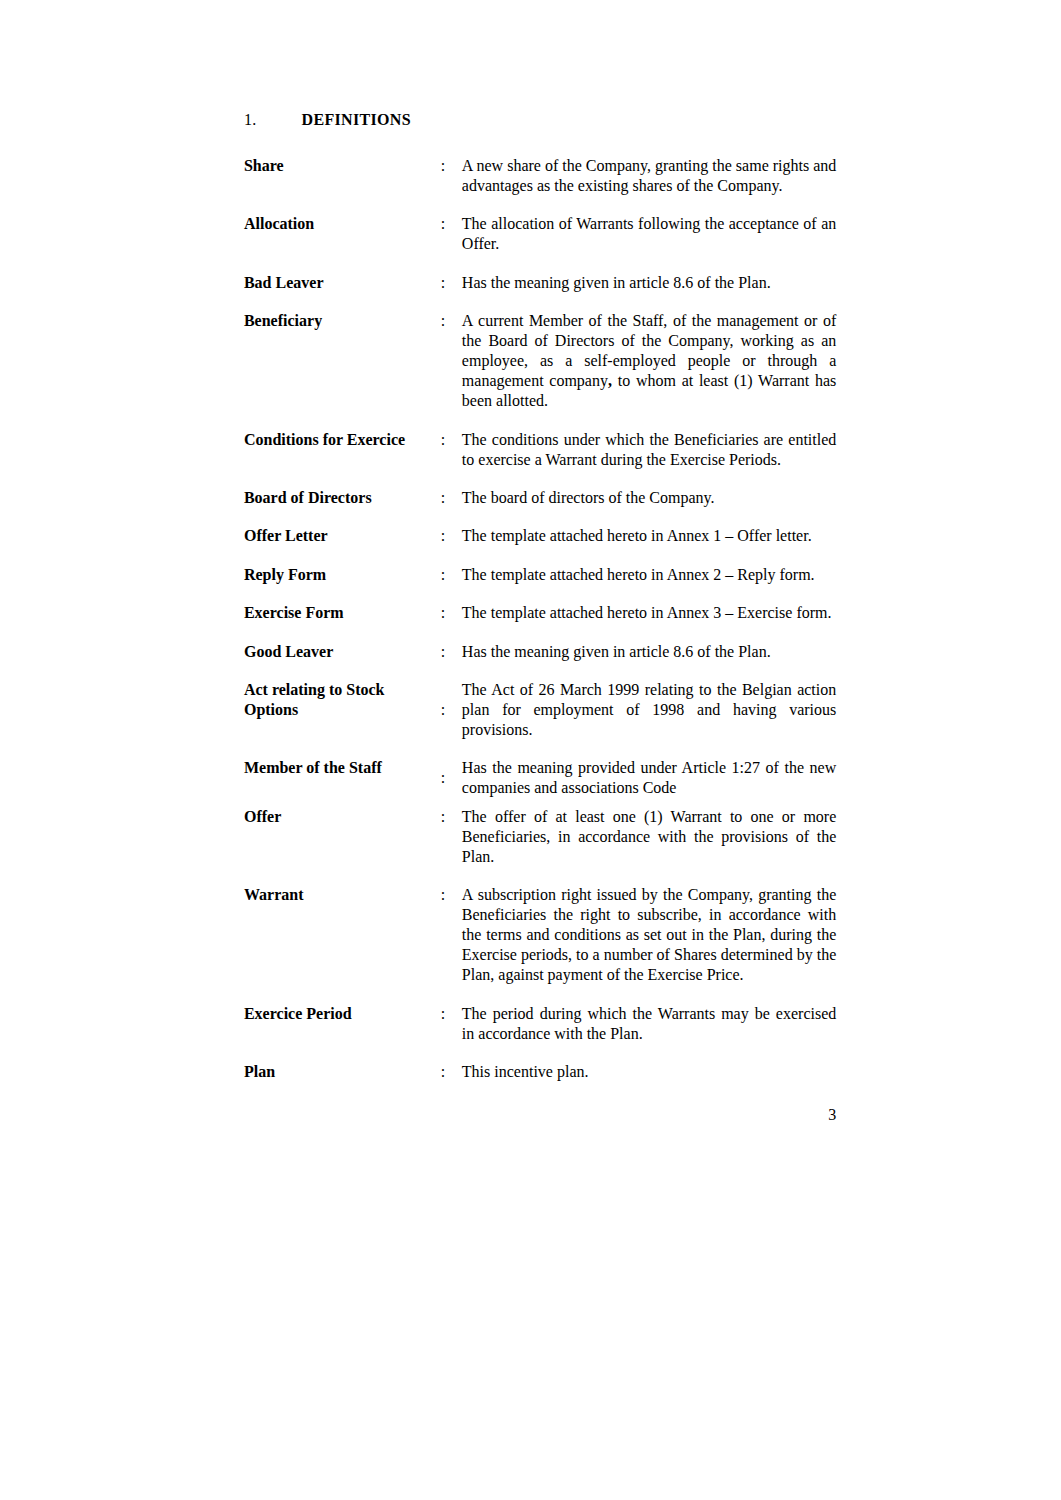1. DEFINITIONS
| Share | : | A new share of the Company, granting the same rights and advantages as the existing shares of the Company. |
| Allocation | : | The allocation of Warrants following the acceptance of an Offer. |
| Bad Leaver | : | Has the meaning given in article 8.6 of the Plan. |
| Beneficiary | : | A current Member of the Staff, of the management or of the Board of Directors of the Company, working as an employee, as a self-employed people or through a management company , to whom at least (1) Warrant has been allotted. |
| Conditions for Exercice | : | The conditions under which the Beneficiaries are entitled to exercise a Warrant during the Exercise Periods. |
| Board of Directors | : | The board of directors of the Company. |
| Offer Letter | : | The template attached hereto in Annex 1 – Offer letter. |
| Reply Form | : | The template attached hereto in Annex 2 – Reply form. |
| Exercise Form | : | The template attached hereto in Annex 3 – Exercise form. |
| Good Leaver | : | Has the meaning given in article 8.6 of the Plan. |
| Act relating to Stock Options | : | The Act of 26 March 1999 relating to the Belgian action plan for employment of 1998 and having various provisions. |
| Member of the Staff | : | Has the meaning provided under Article 1:27 of the new companies and associations Code |
| Offer | : | The offer of at least one (1) Warrant to one or more Beneficiaries, in accordance with the provisions of the Plan. |
| Warrant | : | A subscription right issued by the Company, granting the Beneficiaries the right to subscribe, in accordance with the terms and conditions as set out in the Plan, during the Exercise periods, to a number of Shares determined by the Plan, against payment of the Exercise Price. |
| Exercice Period | : | The period during which the Warrants may be exercised in accordance with the Plan. |
| Plan | : | This incentive plan. |
3